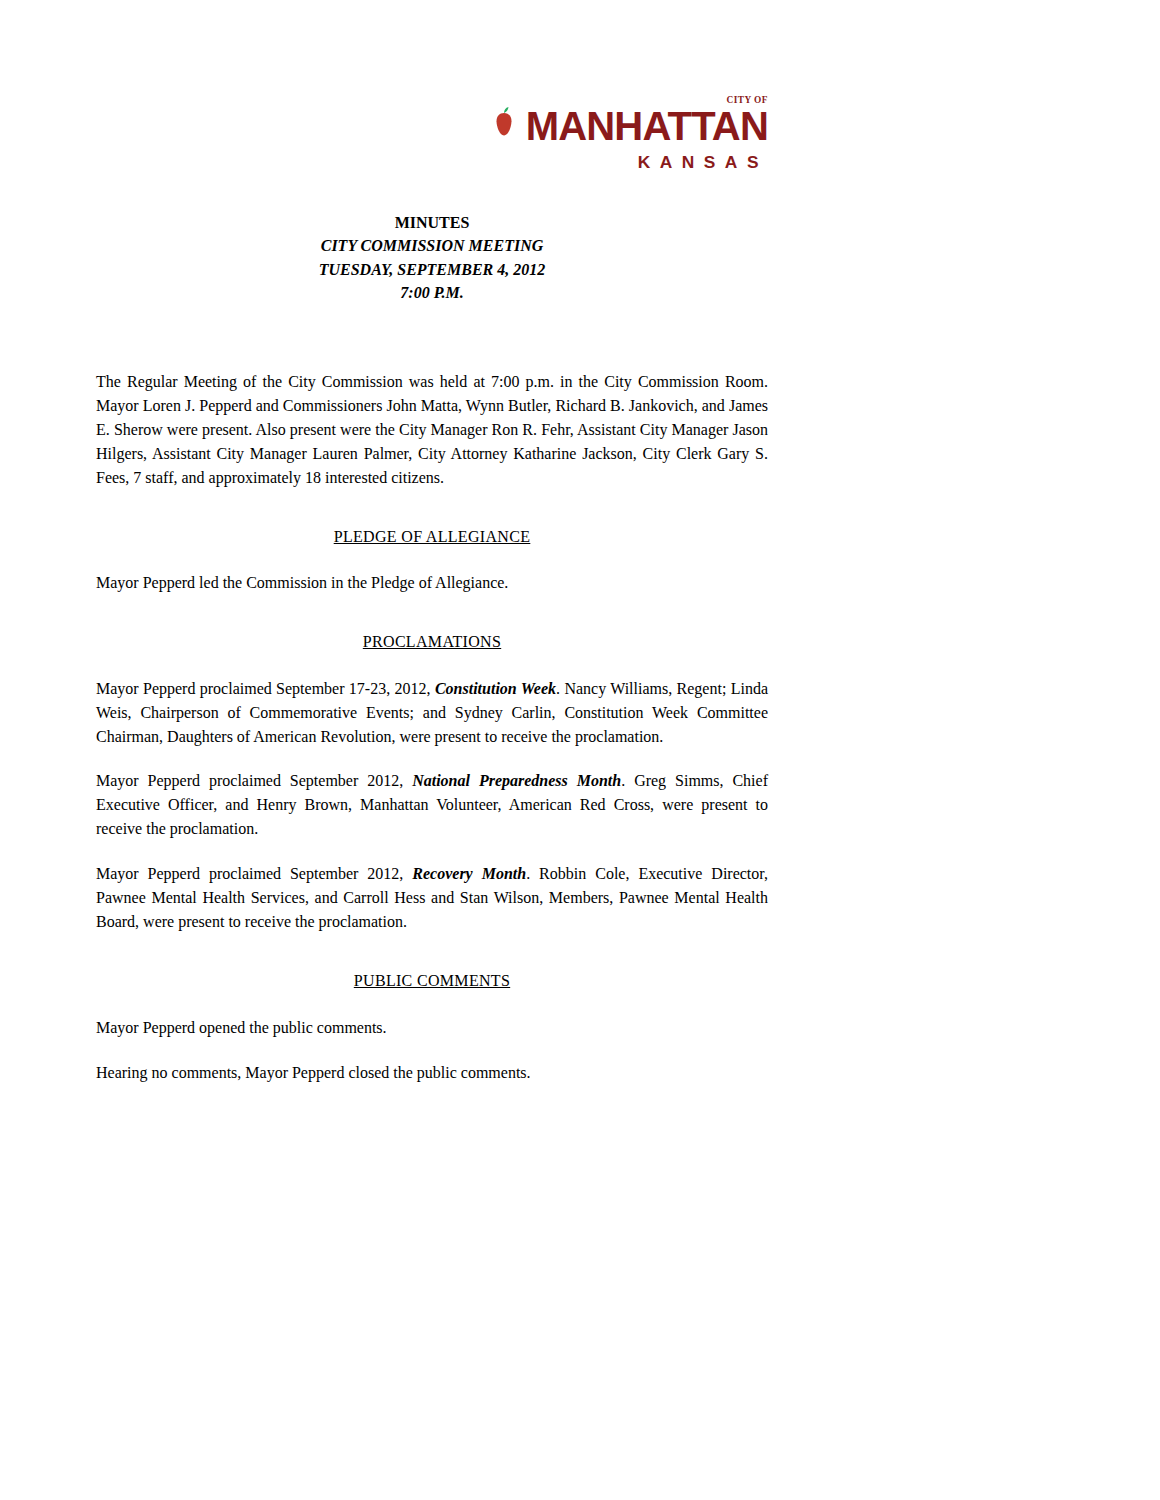CITY OF MANHATTAN KANSAS
MINUTES CITY COMMISSION MEETING TUESDAY, SEPTEMBER 4, 2012 7:00 P.M.
The Regular Meeting of the City Commission was held at 7:00 p.m. in the City Commission Room. Mayor Loren J. Pepperd and Commissioners John Matta, Wynn Butler, Richard B. Jankovich, and James E. Sherow were present. Also present were the City Manager Ron R. Fehr, Assistant City Manager Jason Hilgers, Assistant City Manager Lauren Palmer, City Attorney Katharine Jackson, City Clerk Gary S. Fees, 7 staff, and approximately 18 interested citizens.
PLEDGE OF ALLEGIANCE
Mayor Pepperd led the Commission in the Pledge of Allegiance.
PROCLAMATIONS
Mayor Pepperd proclaimed September 17-23, 2012, Constitution Week. Nancy Williams, Regent; Linda Weis, Chairperson of Commemorative Events; and Sydney Carlin, Constitution Week Committee Chairman, Daughters of American Revolution, were present to receive the proclamation.
Mayor Pepperd proclaimed September 2012, National Preparedness Month. Greg Simms, Chief Executive Officer, and Henry Brown, Manhattan Volunteer, American Red Cross, were present to receive the proclamation.
Mayor Pepperd proclaimed September 2012, Recovery Month. Robbin Cole, Executive Director, Pawnee Mental Health Services, and Carroll Hess and Stan Wilson, Members, Pawnee Mental Health Board, were present to receive the proclamation.
PUBLIC COMMENTS
Mayor Pepperd opened the public comments.
Hearing no comments, Mayor Pepperd closed the public comments.